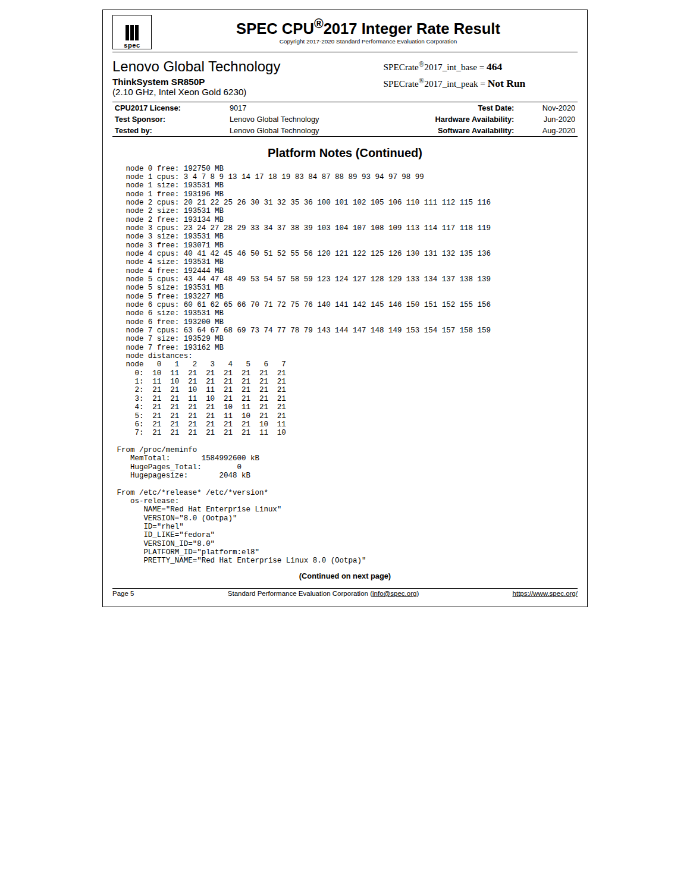spec
SPEC CPU®2017 Integer Rate Result
Copyright 2017-2020 Standard Performance Evaluation Corporation
Lenovo Global Technology
ThinkSystem SR850P
(2.10 GHz, Intel Xeon Gold 6230)
SPECrate®2017_int_base = 464
SPECrate®2017_int_peak = Not Run
| CPU2017 License: | 9017 | Test Date: | Nov-2020 |
| Test Sponsor: | Lenovo Global Technology | Hardware Availability: | Jun-2020 |
| Tested by: | Lenovo Global Technology | Software Availability: | Aug-2020 |
Platform Notes (Continued)
   node 0 free: 192750 MB
   node 1 cpus: 3 4 7 8 9 13 14 17 18 19 83 84 87 88 89 93 94 97 98 99
   node 1 size: 193531 MB
   node 1 free: 193196 MB
   node 2 cpus: 20 21 22 25 26 30 31 32 35 36 100 101 102 105 106 110 111 112 115 116
   node 2 size: 193531 MB
   node 2 free: 193134 MB
   node 3 cpus: 23 24 27 28 29 33 34 37 38 39 103 104 107 108 109 113 114 117 118 119
   node 3 size: 193531 MB
   node 3 free: 193071 MB
   node 4 cpus: 40 41 42 45 46 50 51 52 55 56 120 121 122 125 126 130 131 132 135 136
   node 4 size: 193531 MB
   node 4 free: 192444 MB
   node 5 cpus: 43 44 47 48 49 53 54 57 58 59 123 124 127 128 129 133 134 137 138 139
   node 5 size: 193531 MB
   node 5 free: 193227 MB
   node 6 cpus: 60 61 62 65 66 70 71 72 75 76 140 141 142 145 146 150 151 152 155 156
   node 6 size: 193531 MB
   node 6 free: 193200 MB
   node 7 cpus: 63 64 67 68 69 73 74 77 78 79 143 144 147 148 149 153 154 157 158 159
   node 7 size: 193529 MB
   node 7 free: 193162 MB
   node distances:
   node   0   1   2   3   4   5   6   7
     0:  10  11  21  21  21  21  21  21
     1:  11  10  21  21  21  21  21  21
     2:  21  21  10  11  21  21  21  21
     3:  21  21  11  10  21  21  21  21
     4:  21  21  21  21  10  11  21  21
     5:  21  21  21  21  11  10  21  21
     6:  21  21  21  21  21  21  10  11
     7:  21  21  21  21  21  21  11  10

 From /proc/meminfo
    MemTotal:       1584992600 kB
    HugePages_Total:        0
    Hugepagesize:       2048 kB

 From /etc/*release* /etc/*version*
    os-release:
       NAME="Red Hat Enterprise Linux"
       VERSION="8.0 (Ootpa)"
       ID="rhel"
       ID_LIKE="fedora"
       VERSION_ID="8.0"
       PLATFORM_ID="platform:el8"
       PRETTY_NAME="Red Hat Enterprise Linux 8.0 (Ootpa)"
(Continued on next page)
Page 5 Standard Performance Evaluation Corporation (info@spec.org) https://www.spec.org/